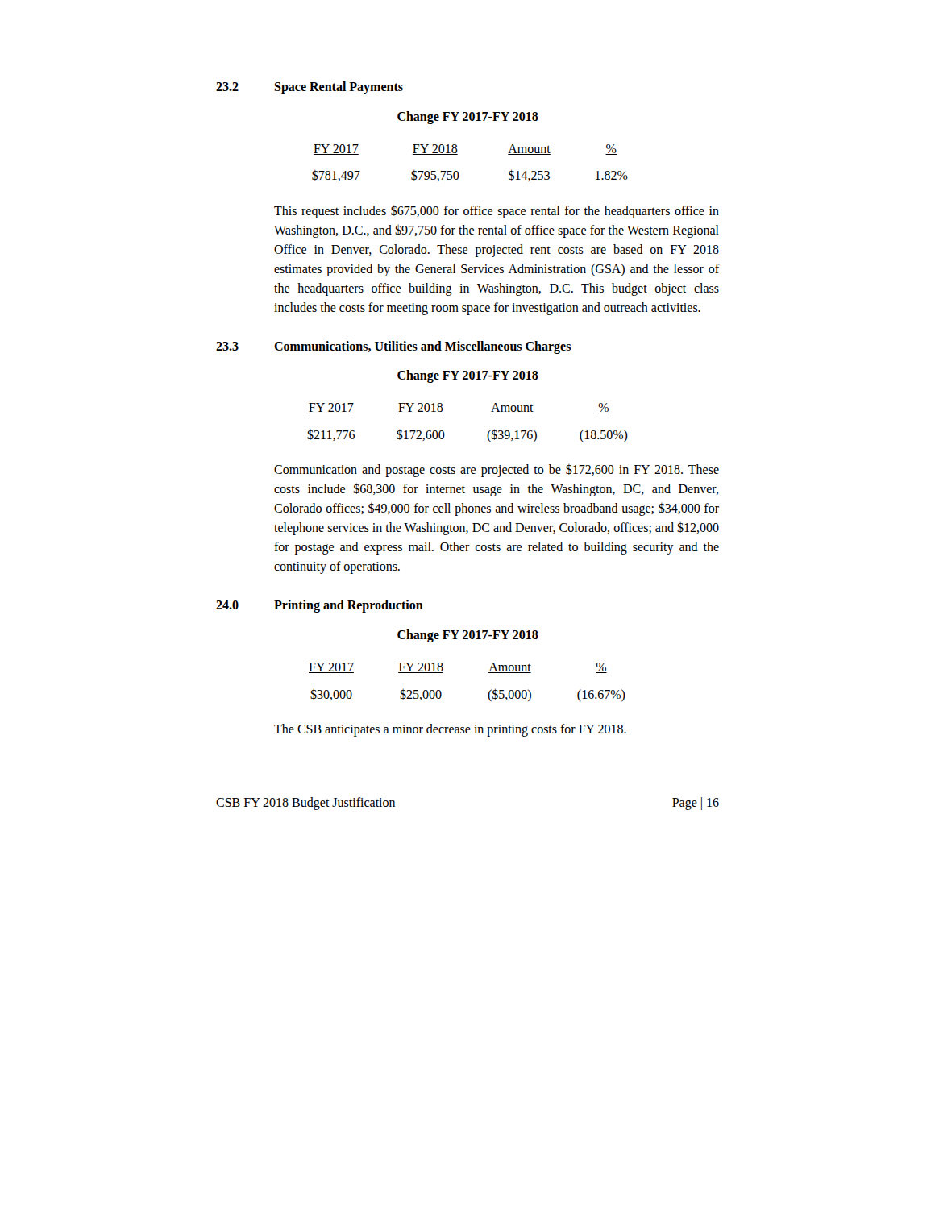23.2 Space Rental Payments
Change FY 2017-FY 2018
| FY 2017 | FY 2018 | Amount | % |
| --- | --- | --- | --- |
| $781,497 | $795,750 | $14,253 | 1.82% |
This request includes $675,000 for office space rental for the headquarters office in Washington, D.C., and $97,750 for the rental of office space for the Western Regional Office in Denver, Colorado. These projected rent costs are based on FY 2018 estimates provided by the General Services Administration (GSA) and the lessor of the headquarters office building in Washington, D.C. This budget object class includes the costs for meeting room space for investigation and outreach activities.
23.3 Communications, Utilities and Miscellaneous Charges
Change FY 2017-FY 2018
| FY 2017 | FY 2018 | Amount | % |
| --- | --- | --- | --- |
| $211,776 | $172,600 | ($39,176) | (18.50%) |
Communication and postage costs are projected to be $172,600 in FY 2018. These costs include $68,300 for internet usage in the Washington, DC, and Denver, Colorado offices; $49,000 for cell phones and wireless broadband usage; $34,000 for telephone services in the Washington, DC and Denver, Colorado, offices; and $12,000 for postage and express mail. Other costs are related to building security and the continuity of operations.
24.0 Printing and Reproduction
Change FY 2017-FY 2018
| FY 2017 | FY 2018 | Amount | % |
| --- | --- | --- | --- |
| $30,000 | $25,000 | ($5,000) | (16.67%) |
The CSB anticipates a minor decrease in printing costs for FY 2018.
CSB FY 2018 Budget Justification Page | 16